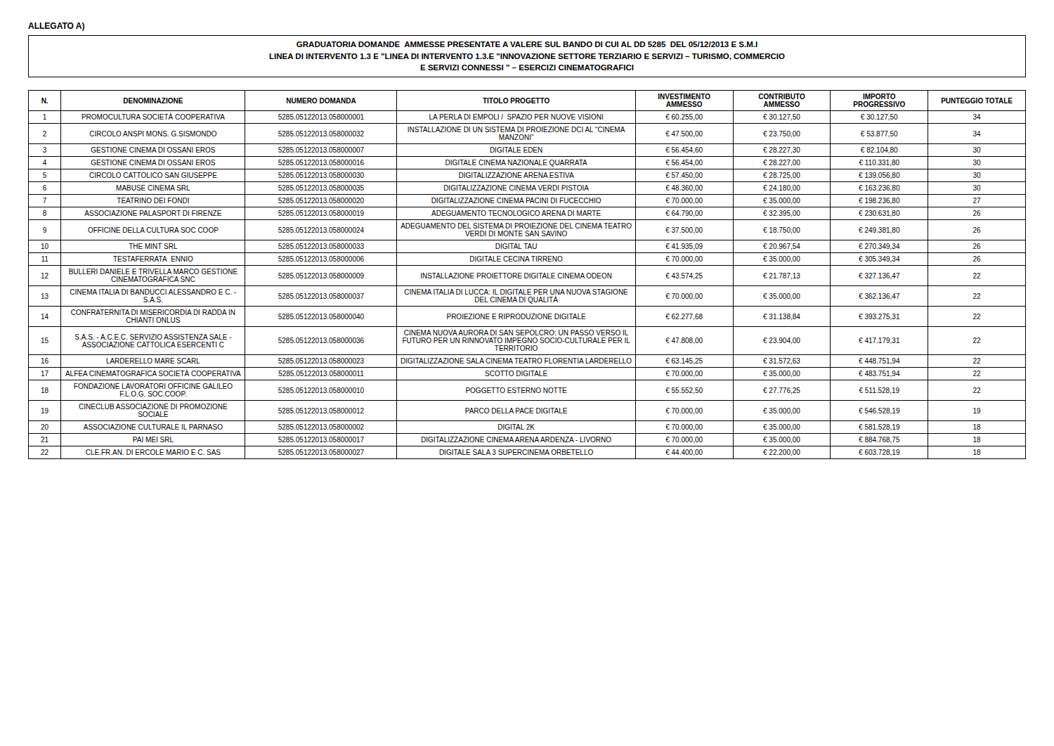ALLEGATO A)
GRADUATORIA DOMANDE AMMESSE PRESENTATE A VALERE SUL BANDO DI CUI AL DD 5285 DEL 05/12/2013 E S.M.I
LINEA DI INTERVENTO 1.3 E "LINEA DI INTERVENTO 1.3.E "INNOVAZIONE SETTORE TERZIARIO E SERVIZI – TURISMO, COMMERCIO
E SERVIZI CONNESSI " – ESERCIZI CINEMATOGRAFICI
| N. | DENOMINAZIONE | NUMERO DOMANDA | TITOLO PROGETTO | INVESTIMENTO AMMESSO | CONTRIBUTO AMMESSO | IMPORTO PROGRESSIVO | PUNTEGGIO TOTALE |
| --- | --- | --- | --- | --- | --- | --- | --- |
| 1 | PROMOCULTURA SOCIETÀ COOPERATIVA | 5285.05122013.058000001 | LA PERLA DI EMPOLI / SPAZIO PER NUOVE VISIONI | € 60.255,00 | € 30.127,50 | € 30.127,50 | 34 |
| 2 | CIRCOLO ANSPI MONS. G.SISMONDO | 5285.05122013.058000032 | INSTALLAZIONE DI UN SISTEMA DI PROIEZIONE DCI AL “CINEMA MANZONI” | € 47.500,00 | € 23.750,00 | € 53.877,50 | 34 |
| 3 | GESTIONE CINEMA DI OSSANI EROS | 5285.05122013.058000007 | DIGITALE EDEN | € 56.454,60 | € 28.227,30 | € 82.104,80 | 30 |
| 4 | GESTIONE CINEMA DI OSSANI EROS | 5285.05122013.058000016 | DIGITALE CINEMA NAZIONALE QUARRATA | € 56.454,00 | € 28.227,00 | € 110.331,80 | 30 |
| 5 | CIRCOLO CATTOLICO SAN GIUSEPPE | 5285.05122013.058000030 | DIGITALIZZAZIONE ARENA ESTIVA | € 57.450,00 | € 28.725,00 | € 139.056,80 | 30 |
| 6 | MABUSE CINEMA SRL | 5285.05122013.058000035 | DIGITALIZZAZIONE CINEMA VERDI PISTOIA | € 48.360,00 | € 24.180,00 | € 163.236,80 | 30 |
| 7 | TEATRINO DEI FONDI | 5285.05122013.058000020 | DIGITALIZZAZIONE CINEMA PACINI DI FUCECCHIO | € 70.000,00 | € 35.000,00 | € 198.236,80 | 27 |
| 8 | ASSOCIAZIONE PALASPORT DI FIRENZE | 5285.05122013.058000019 | ADEGUAMENTO TECNOLOGICO ARENA DI MARTE | € 64.790,00 | € 32.395,00 | € 230.631,80 | 26 |
| 9 | OFFICINE DELLA CULTURA SOC COOP | 5285.05122013.058000024 | ADEGUAMENTO DEL SISTEMA DI PROIEZIONE DEL CINEMA TEATRO VERDI DI MONTE SAN SAVINO | € 37.500,00 | € 18.750,00 | € 249.381,80 | 26 |
| 10 | THE MINT SRL | 5285.05122013.058000033 | DIGITAL TAU | € 41.935,09 | € 20.967,54 | € 270.349,34 | 26 |
| 11 | TESTAFERRATA ENNIO | 5285.05122013.058000006 | DIGITALE CECINA TIRRENO | € 70.000,00 | € 35.000,00 | € 305.349,34 | 26 |
| 12 | BULLERI DANIELE E TRIVELLA MARCO GESTIONE CINEMATOGRAFICA SNC | 5285.05122013.058000009 | INSTALLAZIONE PROIETTORE DIGITALE CINEMA ODEON | € 43.574,25 | € 21.787,13 | € 327.136,47 | 22 |
| 13 | CINEMA ITALIA DI BANDUCCI ALESSANDRO E C. - S.A.S. | 5285.05122013.058000037 | CINEMA ITALIA DI LUCCA: IL DIGITALE PER UNA NUOVA STAGIONE DEL CINEMA DI QUALITÀ | € 70.000,00 | € 35.000,00 | € 362.136,47 | 22 |
| 14 | CONFRATERNITA DI MISERICORDIA DI RADDA IN CHIANTI ONLUS | 5285.05122013.058000040 | PROIEZIONE E RIPRODUZIONE DIGITALE | € 62.277,68 | € 31.138,84 | € 393.275,31 | 22 |
| 15 | S.A.S. - A.C.E.C. SERVIZIO ASSISTENZA SALE - ASSOCIAZIONE CATTOLICA ESERCENTI C | 5285.05122013.058000036 | CINEMA NUOVA AURORA DI SAN SEPOLCRO: UN PASSO VERSO IL FUTURO PER UN RINNOVATO IMPEGNO SOCIO-CULTURALE PER IL TERRITORIO | € 47.808,00 | € 23.904,00 | € 417.179,31 | 22 |
| 16 | LARDERELLO MARE SCARL | 5285.05122013.058000023 | DIGITALIZZAZIONE SALA CINEMA TEATRO FLORENTIA LARDERELLO | € 63.145,25 | € 31.572,63 | € 448.751,94 | 22 |
| 17 | ALFEA CINEMATOGRAFICA SOCIETÀ COOPERATIVA | 5285.05122013.058000011 | SCOTTO DIGITALE | € 70.000,00 | € 35.000,00 | € 483.751,94 | 22 |
| 18 | FONDAZIONE LAVORATORI OFFICINE GALILEO F.L.O.G. SOC.COOP. | 5285.05122013.058000010 | POGGETTO ESTERNO NOTTE | € 55.552,50 | € 27.776,25 | € 511.528,19 | 22 |
| 19 | CINECLUB ASSOCIAZIONE DI PROMOZIONE SOCIALE | 5285.05122013.058000012 | PARCO DELLA PACE DIGITALE | € 70.000,00 | € 35.000,00 | € 546.528,19 | 19 |
| 20 | ASSOCIAZIONE CULTURALE IL PARNASO | 5285.05122013.058000002 | DIGITAL 2K | € 70.000,00 | € 35.000,00 | € 581.528,19 | 18 |
| 21 | PAI MEI SRL | 5285.05122013.058000017 | DIGITALIZZAZIONE CINEMA ARENA ARDENZA - LIVORNO | € 70.000,00 | € 35.000,00 | € 884.768,75 | 18 |
| 22 | CLE.FR.AN. DI ERCOLE MARIO E C. SAS | 5285.05122013.058000027 | DIGITALE SALA 3 SUPERCINEMA ORBETELLO | € 44.400,00 | € 22.200,00 | € 603.728,19 | 18 |